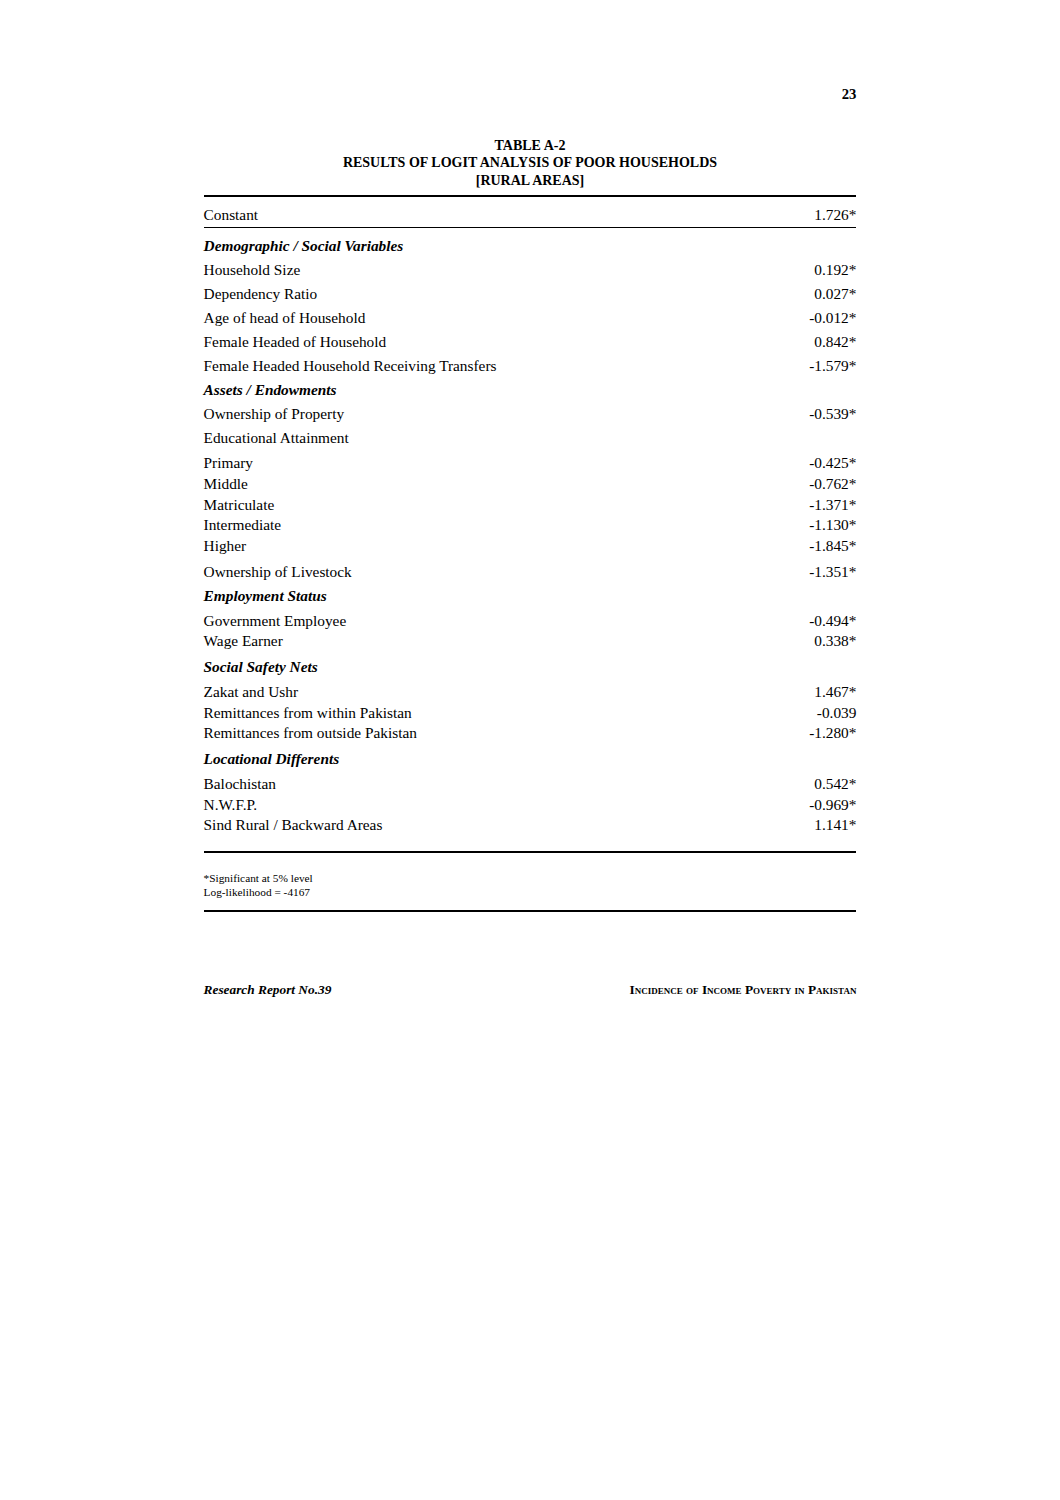23
TABLE A-2
RESULTS OF LOGIT ANALYSIS OF POOR HOUSEHOLDS
[RURAL AREAS]
| Constant | 1.726* |
| Demographic / Social Variables | |
| Household Size | 0.192* |
| Dependency Ratio | 0.027* |
| Age of head of Household | -0.012* |
| Female Headed of Household | 0.842* |
| Female Headed Household Receiving Transfers | -1.579* |
| Assets / Endowments | |
| Ownership of Property | -0.539* |
| Educational Attainment | |
| Primary Middle Matriculate Intermediate Higher | -0.425* -0.762* -1.371* -1.130* -1.845* |
| Ownership of Livestock | -1.351* |
| Employment Status | |
| Government Employee Wage Earner | -0.494* 0.338* |
| Social Safety Nets | |
| Zakat and Ushr Remittances from within Pakistan Remittances from outside Pakistan | 1.467* -0.039 -1.280* |
| Locational Differents | |
| Balochistan N.W.F.P. Sind Rural / Backward Areas | 0.542* -0.969* 1.141* |
*Significant at 5% level
Log-likelihood = -4167
Research Report No.39 Incidence of Income Poverty in Pakistan